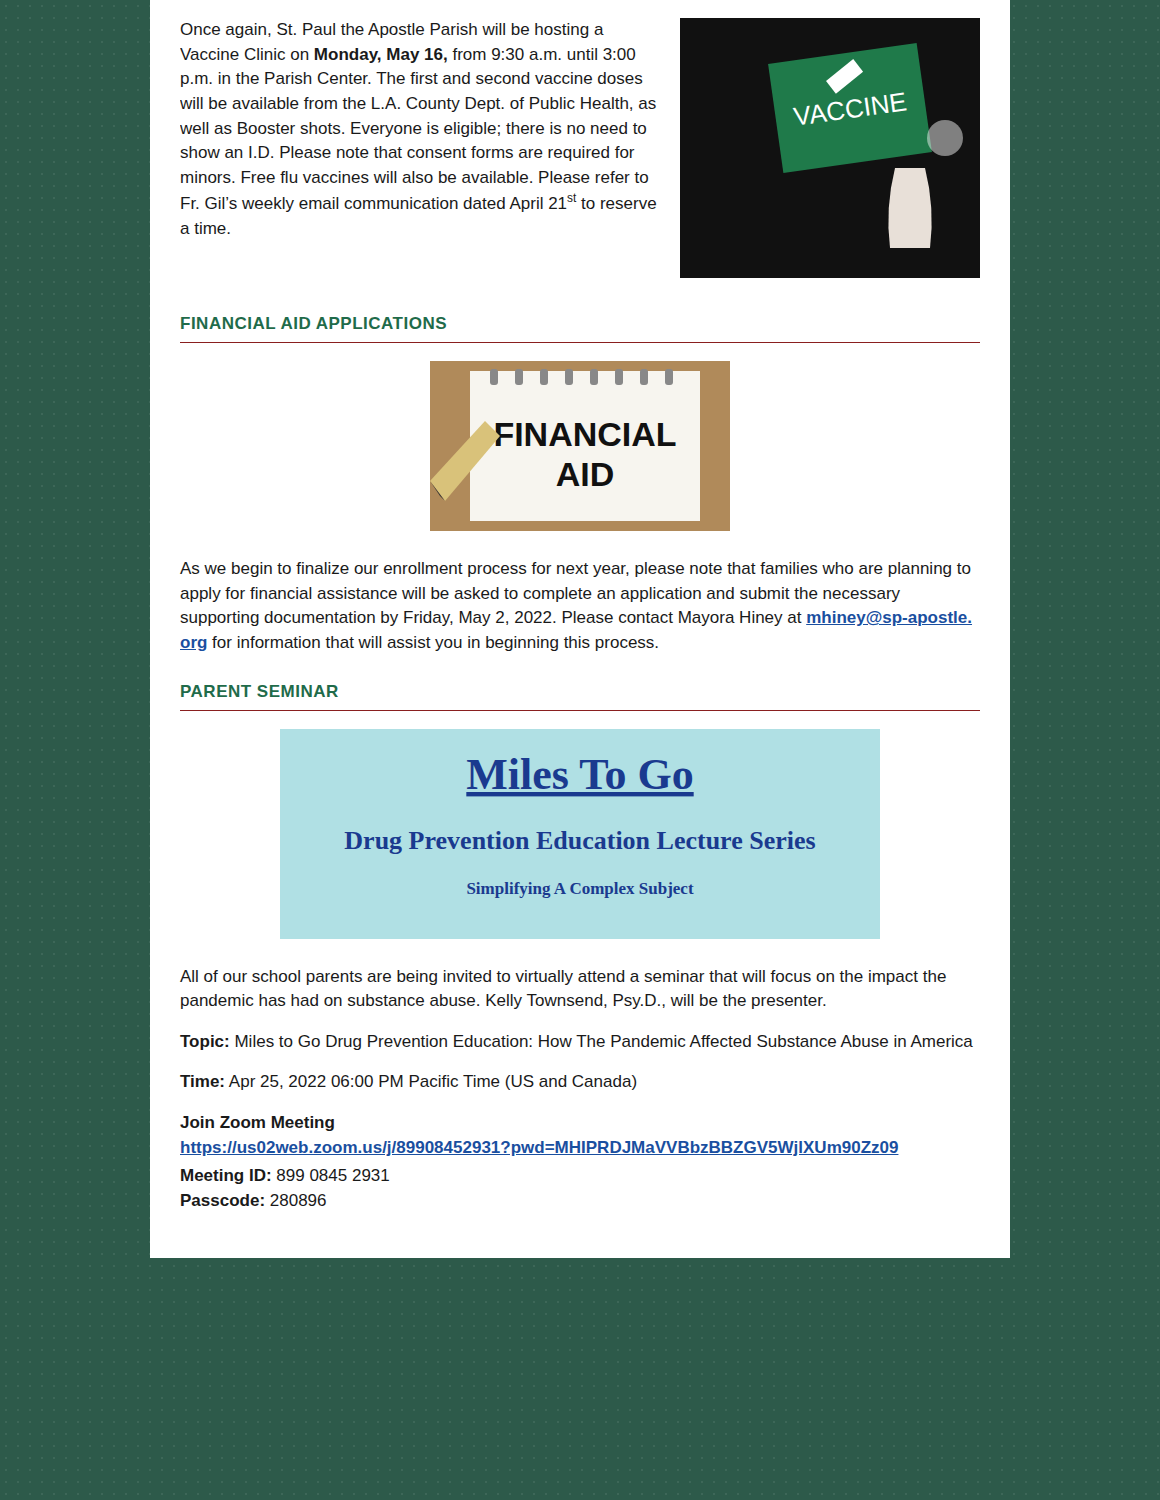Once again, St. Paul the Apostle Parish will be hosting a Vaccine Clinic on Monday, May 16, from 9:30 a.m. until 3:00 p.m. in the Parish Center. The first and second vaccine doses will be available from the L.A. County Dept. of Public Health, as well as Booster shots. Everyone is eligible; there is no need to show an I.D. Please note that consent forms are required for minors. Free flu vaccines will also be available. Please refer to Fr. Gil’s weekly email communication dated April 21st to reserve a time.
FINANCIAL AID APPLICATIONS
As we begin to finalize our enrollment process for next year, please note that families who are planning to apply for financial assistance will be asked to complete an application and submit the necessary supporting documentation by Friday, May 2, 2022. Please contact Mayora Hiney at mhiney@sp-apostle.org for information that will assist you in beginning this process.
PARENT SEMINAR
All of our school parents are being invited to virtually attend a seminar that will focus on the impact the pandemic has had on substance abuse. Kelly Townsend, Psy.D., will be the presenter.
Topic: Miles to Go Drug Prevention Education: How The Pandemic Affected Substance Abuse in America
Time: Apr 25, 2022 06:00 PM Pacific Time (US and Canada)
Join Zoom Meeting
https://us02web.zoom.us/j/89908452931?pwd=MHIPRDJMaVVBbzBBZGV5WjlXUm90Zz09
Meeting ID: 899 0845 2931
Passcode: 280896